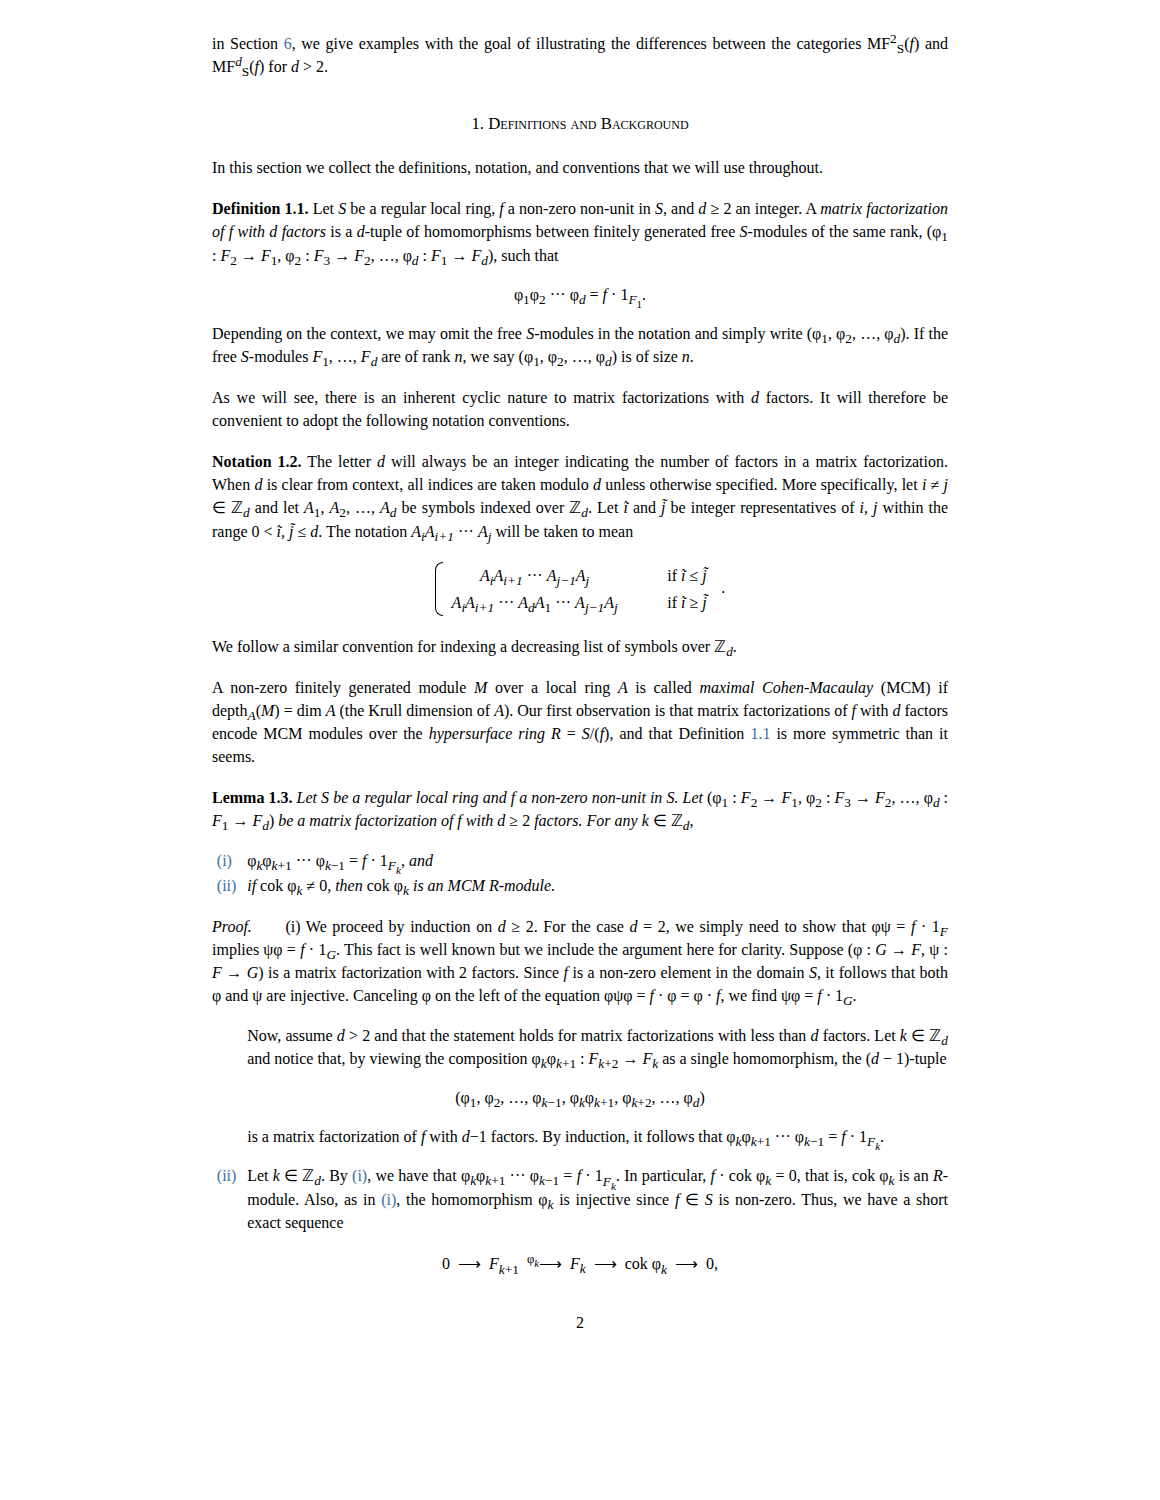in Section 6, we give examples with the goal of illustrating the differences between the categories MF2S(f) and MFdS(f) for d > 2.
1. Definitions and Background
In this section we collect the definitions, notation, and conventions that we will use throughout.
Definition 1.1. Let S be a regular local ring, f a non-zero non-unit in S, and d ≥ 2 an integer. A matrix factorization of f with d factors is a d-tuple of homomorphisms between finitely generated free S-modules of the same rank, (φ1 : F2 → F1, φ2 : F3 → F2, …, φd : F1 → Fd), such that
φ1φ2 ··· φd = f · 1F1.
Depending on the context, we may omit the free S-modules in the notation and simply write (φ1, φ2, …, φd). If the free S-modules F1, …, Fd are of rank n, we say (φ1, φ2, …, φd) is of size n.
As we will see, there is an inherent cyclic nature to matrix factorizations with d factors. It will therefore be convenient to adopt the following notation conventions.
Notation 1.2. The letter d will always be an integer indicating the number of factors in a matrix factorization. When d is clear from context, all indices are taken modulo d unless otherwise specified. More specifically, let i ≠ j ∈ ℤd and let A1, A2, …, Ad be symbols indexed over ℤd. Let ĩ and j̃ be integer representatives of i, j within the range 0 < ĩ, j̃ ≤ d. The notation AiAi+1 ··· Aj will be taken to mean
| A i A i+1 ··· A j−1 A j | if ĩ ≤ j̃ |
| A i A i+1 ··· A d A 1 ··· A j−1 A j | if ĩ ≥ j̃ |
.
We follow a similar convention for indexing a decreasing list of symbols over ℤd.
A non-zero finitely generated module M over a local ring A is called maximal Cohen-Macaulay (MCM) if depthA(M) = dim A (the Krull dimension of A). Our first observation is that matrix factorizations of f with d factors encode MCM modules over the hypersurface ring R = S/(f), and that Definition 1.1 is more symmetric than it seems.
Lemma 1.3. Let S be a regular local ring and f a non-zero non-unit in S. Let (φ1 : F2 → F1, φ2 : F3 → F2, …, φd : F1 → Fd) be a matrix factorization of f with d ≥ 2 factors. For any k ∈ ℤd,
(i) φkφk+1 ··· φk−1 = f · 1Fk, and
(ii) if cok φk ≠ 0, then cok φk is an MCM R-module.
Proof. (i) We proceed by induction on d ≥ 2. For the case d = 2, we simply need to show that φψ = f · 1F implies ψφ = f · 1G. This fact is well known but we include the argument here for clarity. Suppose (φ : G → F, ψ : F → G) is a matrix factorization with 2 factors. Since f is a non-zero element in the domain S, it follows that both φ and ψ are injective. Canceling φ on the left of the equation φψφ = f · φ = φ · f, we find ψφ = f · 1G.
Now, assume d > 2 and that the statement holds for matrix factorizations with less than d factors. Let k ∈ ℤd and notice that, by viewing the composition φkφk+1 : Fk+2 → Fk as a single homomorphism, the (d − 1)-tuple
(φ1, φ2, …, φk−1, φkφk+1, φk+2, …, φd)
is a matrix factorization of f with d−1 factors. By induction, it follows that φkφk+1 ··· φk−1 = f · 1Fk.
(ii) Let k ∈ ℤd. By (i), we have that φkφk+1 ··· φk−1 = f · 1Fk. In particular, f · cok φk = 0, that is, cok φk is an R-module. Also, as in (i), the homomorphism φk is injective since f ∈ S is non-zero. Thus, we have a short exact sequence
0 ⟶ Fk+1 φk⟶ Fk ⟶ cok φk ⟶ 0,
2